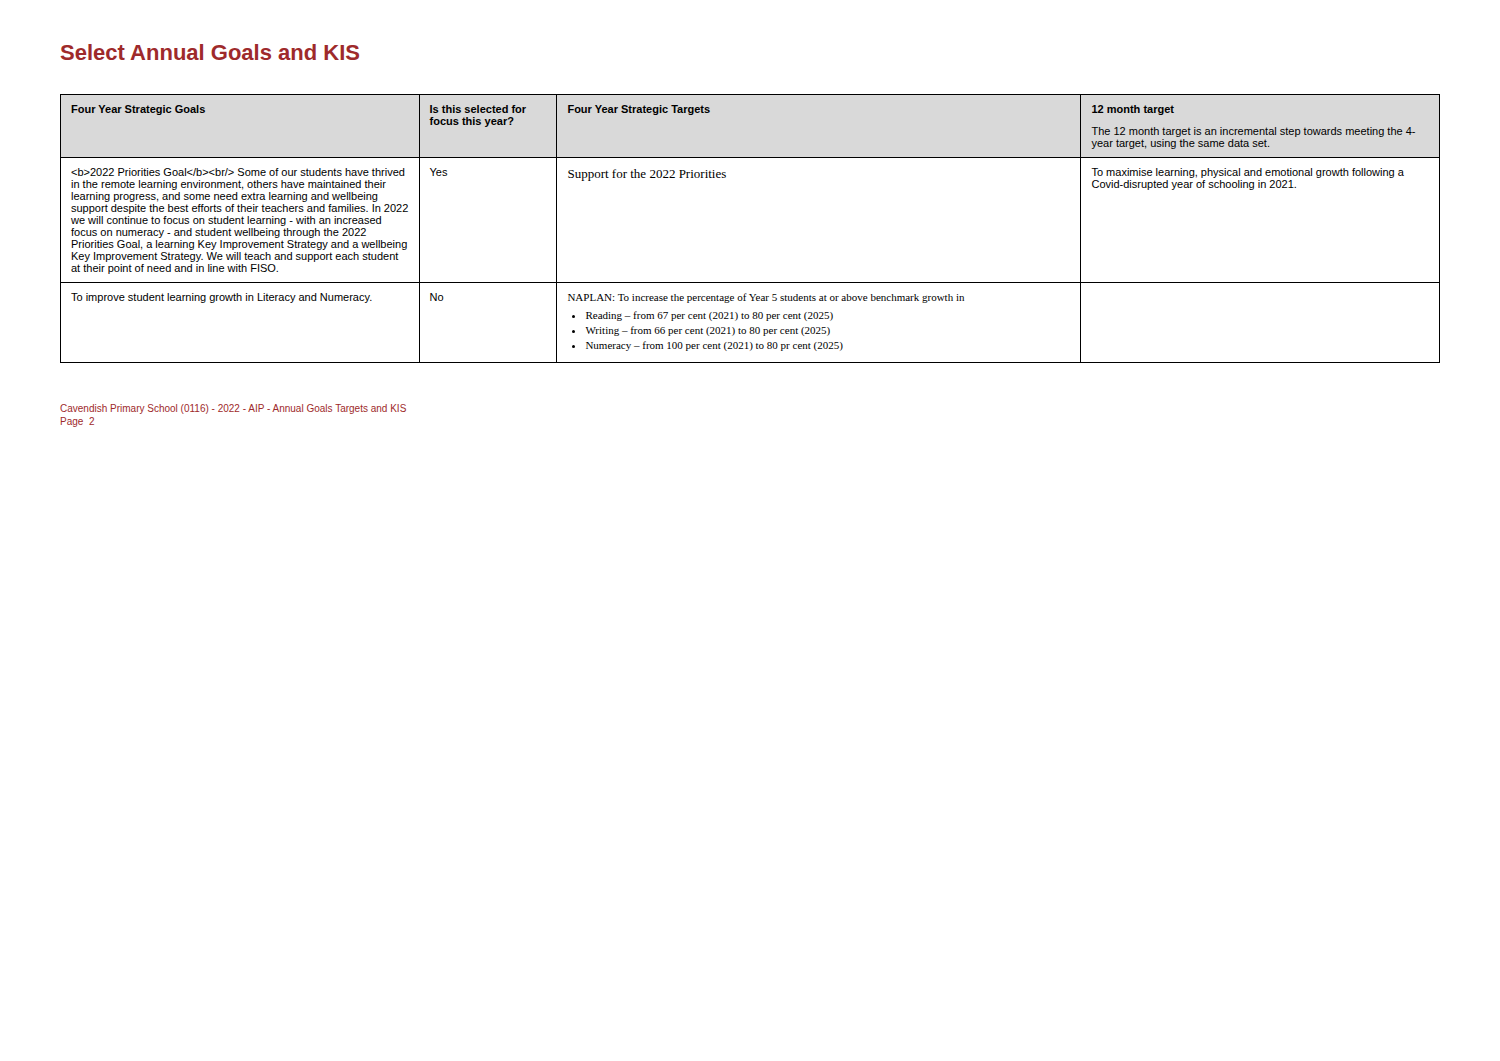Select Annual Goals and KIS
| Four Year Strategic Goals | Is this selected for focus this year? | Four Year Strategic Targets | 12 month target The 12 month target is an incremental step towards meeting the 4-year target, using the same data set. |
| --- | --- | --- | --- |
| <b>2022 Priorities Goal</b><br/> Some of our students have thrived in the remote learning environment, others have maintained their learning progress, and some need extra learning and wellbeing support despite the best efforts of their teachers and families. In 2022 we will continue to focus on student learning - with an increased focus on numeracy - and student wellbeing through the 2022 Priorities Goal, a learning Key Improvement Strategy and a wellbeing Key Improvement Strategy. We will teach and support each student at their point of need and in line with FISO. | Yes | Support for the 2022 Priorities | To maximise learning, physical and emotional growth following a Covid-disrupted year of schooling in 2021. |
| To improve student learning growth in Literacy and Numeracy. | No | NAPLAN: To increase the percentage of Year 5 students at or above benchmark growth in Reading – from 67 per cent (2021) to 80 per cent (2025) Writing – from 66 per cent (2021) to 80 per cent (2025) Numeracy – from 100 per cent (2021) to 80 pr cent (2025) | |
Cavendish Primary School (0116) - 2022 - AIP - Annual Goals Targets and KIS
Page 2